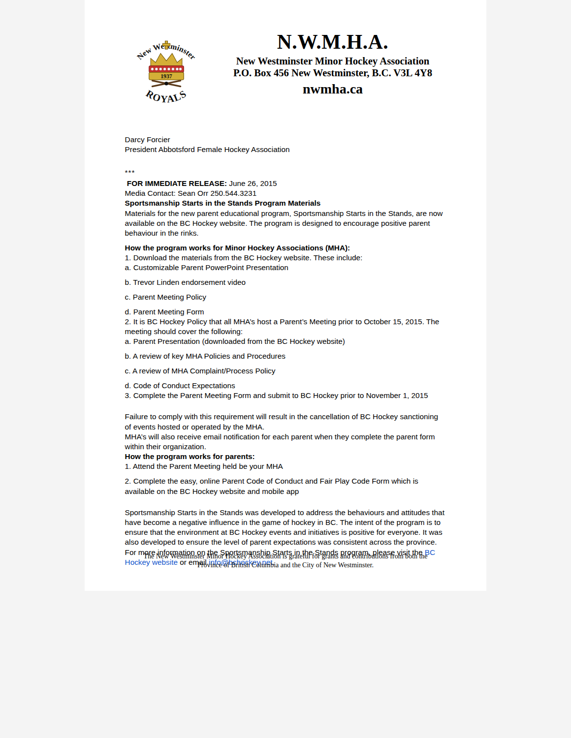New Westminster 1937 ROYALS
N.W.M.H.A.
New Westminster Minor Hockey Association
P.O. Box 456 New Westminster, B.C. V3L 4Y8
nwmha.ca
Darcy Forcier
President Abbotsford Female Hockey Association
***
FOR IMMEDIATE RELEASE: June 26, 2015
Media Contact: Sean Orr 250.544.3231
Sportsmanship Starts in the Stands Program Materials
Materials for the new parent educational program, Sportsmanship Starts in the Stands, are now available on the BC Hockey website. The program is designed to encourage positive parent behaviour in the rinks.
How the program works for Minor Hockey Associations (MHA):
1. Download the materials from the BC Hockey website. These include:
a. Customizable Parent PowerPoint Presentation
b. Trevor Linden endorsement video
c. Parent Meeting Policy
d. Parent Meeting Form
2. It is BC Hockey Policy that all MHA’s host a Parent’s Meeting prior to October 15, 2015. The meeting should cover the following:
a. Parent Presentation (downloaded from the BC Hockey website)
b. A review of key MHA Policies and Procedures
c. A review of MHA Complaint/Process Policy
d. Code of Conduct Expectations
3. Complete the Parent Meeting Form and submit to BC Hockey prior to November 1, 2015
Failure to comply with this requirement will result in the cancellation of BC Hockey sanctioning of events hosted or operated by the MHA.
MHA’s will also receive email notification for each parent when they complete the parent form within their organization.
How the program works for parents:
1. Attend the Parent Meeting held be your MHA
2. Complete the easy, online Parent Code of Conduct and Fair Play Code Form which is available on the BC Hockey website and mobile app
Sportsmanship Starts in the Stands was developed to address the behaviours and attitudes that have become a negative influence in the game of hockey in BC. The intent of the program is to ensure that the environment at BC Hockey events and initiatives is positive for everyone. It was also developed to ensure the level of parent expectations was consistent across the province.
For more information on the Sportsmanship Starts in the Stands program, please visit the BC Hockey website or email info@bchockey.net.
The New Westminster Minor Hockey Association is grateful for grants and contributions from both the
Province of British Columbia and the City of New Westminster.